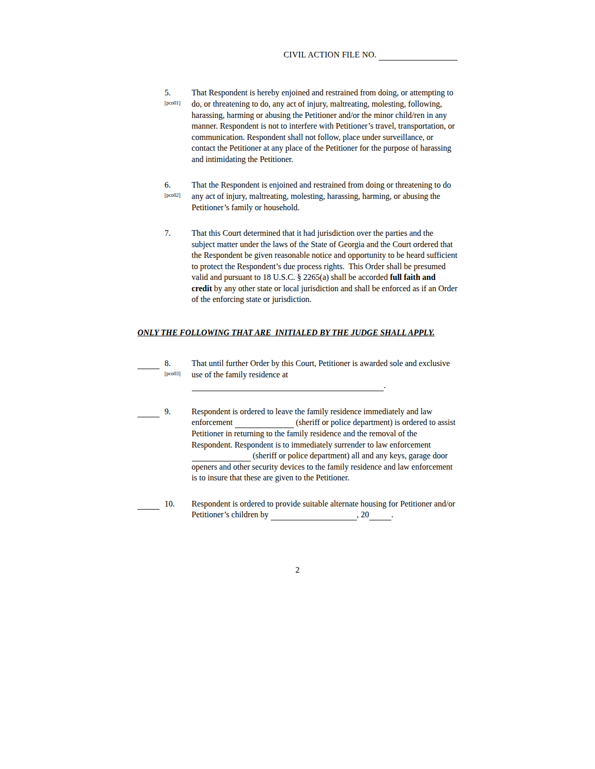CIVIL ACTION FILE NO.
5.[pco01]
That Respondent is hereby enjoined and restrained from doing, or attempting to do, or threatening to do, any act of injury, maltreating, molesting, following, harassing, harming or abusing the Petitioner and/or the minor child/ren in any manner. Respondent is not to interfere with Petitioner’s travel, transportation, or communication. Respondent shall not follow, place under surveillance, or contact the Petitioner at any place of the Petitioner for the purpose of harassing and intimidating the Petitioner.
6.[pco02]
That the Respondent is enjoined and restrained from doing or threatening to do any act of injury, maltreating, molesting, harassing, harming, or abusing the Petitioner’s family or household.
7.
That this Court determined that it had jurisdiction over the parties and the subject matter under the laws of the State of Georgia and the Court ordered that the Respondent be given reasonable notice and opportunity to be heard sufficient to protect the Respondent’s due process rights. This Order shall be presumed valid and pursuant to 18 U.S.C. § 2265(a) shall be accorded full faith and credit by any other state or local jurisdiction and shall be enforced as if an Order of the enforcing state or jurisdiction.
ONLY THE FOLLOWING THAT ARE INITIALED BY THE JUDGE SHALL APPLY.
8.[pco03]
That until further Order by this Court, Petitioner is awarded sole and exclusive use of the family residence at .
9.
Respondent is ordered to leave the family residence immediately and law enforcement (sheriff or police department) is ordered to assist Petitioner in returning to the family residence and the removal of the Respondent. Respondent is to immediately surrender to law enforcement (sheriff or police department) all and any keys, garage door openers and other security devices to the family residence and law enforcement is to insure that these are given to the Petitioner.
10.
Respondent is ordered to provide suitable alternate housing for Petitioner and/or Petitioner’s children by , 20 .
2